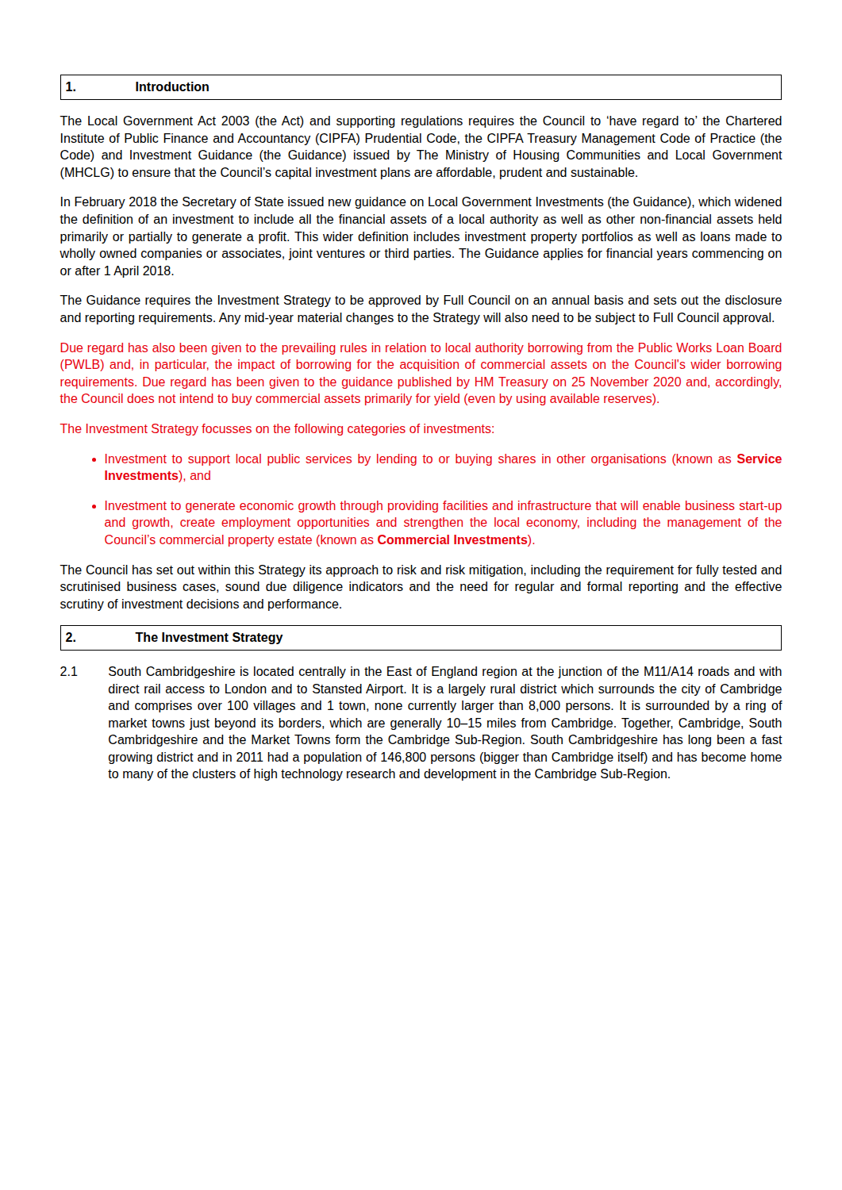1. Introduction
The Local Government Act 2003 (the Act) and supporting regulations requires the Council to ‘have regard to’ the Chartered Institute of Public Finance and Accountancy (CIPFA) Prudential Code, the CIPFA Treasury Management Code of Practice (the Code) and Investment Guidance (the Guidance) issued by The Ministry of Housing Communities and Local Government (MHCLG) to ensure that the Council’s capital investment plans are affordable, prudent and sustainable.
In February 2018 the Secretary of State issued new guidance on Local Government Investments (the Guidance), which widened the definition of an investment to include all the financial assets of a local authority as well as other non-financial assets held primarily or partially to generate a profit. This wider definition includes investment property portfolios as well as loans made to wholly owned companies or associates, joint ventures or third parties. The Guidance applies for financial years commencing on or after 1 April 2018.
The Guidance requires the Investment Strategy to be approved by Full Council on an annual basis and sets out the disclosure and reporting requirements. Any mid-year material changes to the Strategy will also need to be subject to Full Council approval.
Due regard has also been given to the prevailing rules in relation to local authority borrowing from the Public Works Loan Board (PWLB) and, in particular, the impact of borrowing for the acquisition of commercial assets on the Council's wider borrowing requirements. Due regard has been given to the guidance published by HM Treasury on 25 November 2020 and, accordingly, the Council does not intend to buy commercial assets primarily for yield (even by using available reserves).
The Investment Strategy focusses on the following categories of investments:
Investment to support local public services by lending to or buying shares in other organisations (known as Service Investments), and
Investment to generate economic growth through providing facilities and infrastructure that will enable business start-up and growth, create employment opportunities and strengthen the local economy, including the management of the Council’s commercial property estate (known as Commercial Investments).
The Council has set out within this Strategy its approach to risk and risk mitigation, including the requirement for fully tested and scrutinised business cases, sound due diligence indicators and the need for regular and formal reporting and the effective scrutiny of investment decisions and performance.
2. The Investment Strategy
2.1
South Cambridgeshire is located centrally in the East of England region at the junction of the M11/A14 roads and with direct rail access to London and to Stansted Airport. It is a largely rural district which surrounds the city of Cambridge and comprises over 100 villages and 1 town, none currently larger than 8,000 persons. It is surrounded by a ring of market towns just beyond its borders, which are generally 10–15 miles from Cambridge. Together, Cambridge, South Cambridgeshire and the Market Towns form the Cambridge Sub-Region. South Cambridgeshire has long been a fast growing district and in 2011 had a population of 146,800 persons (bigger than Cambridge itself) and has become home to many of the clusters of high technology research and development in the Cambridge Sub-Region.